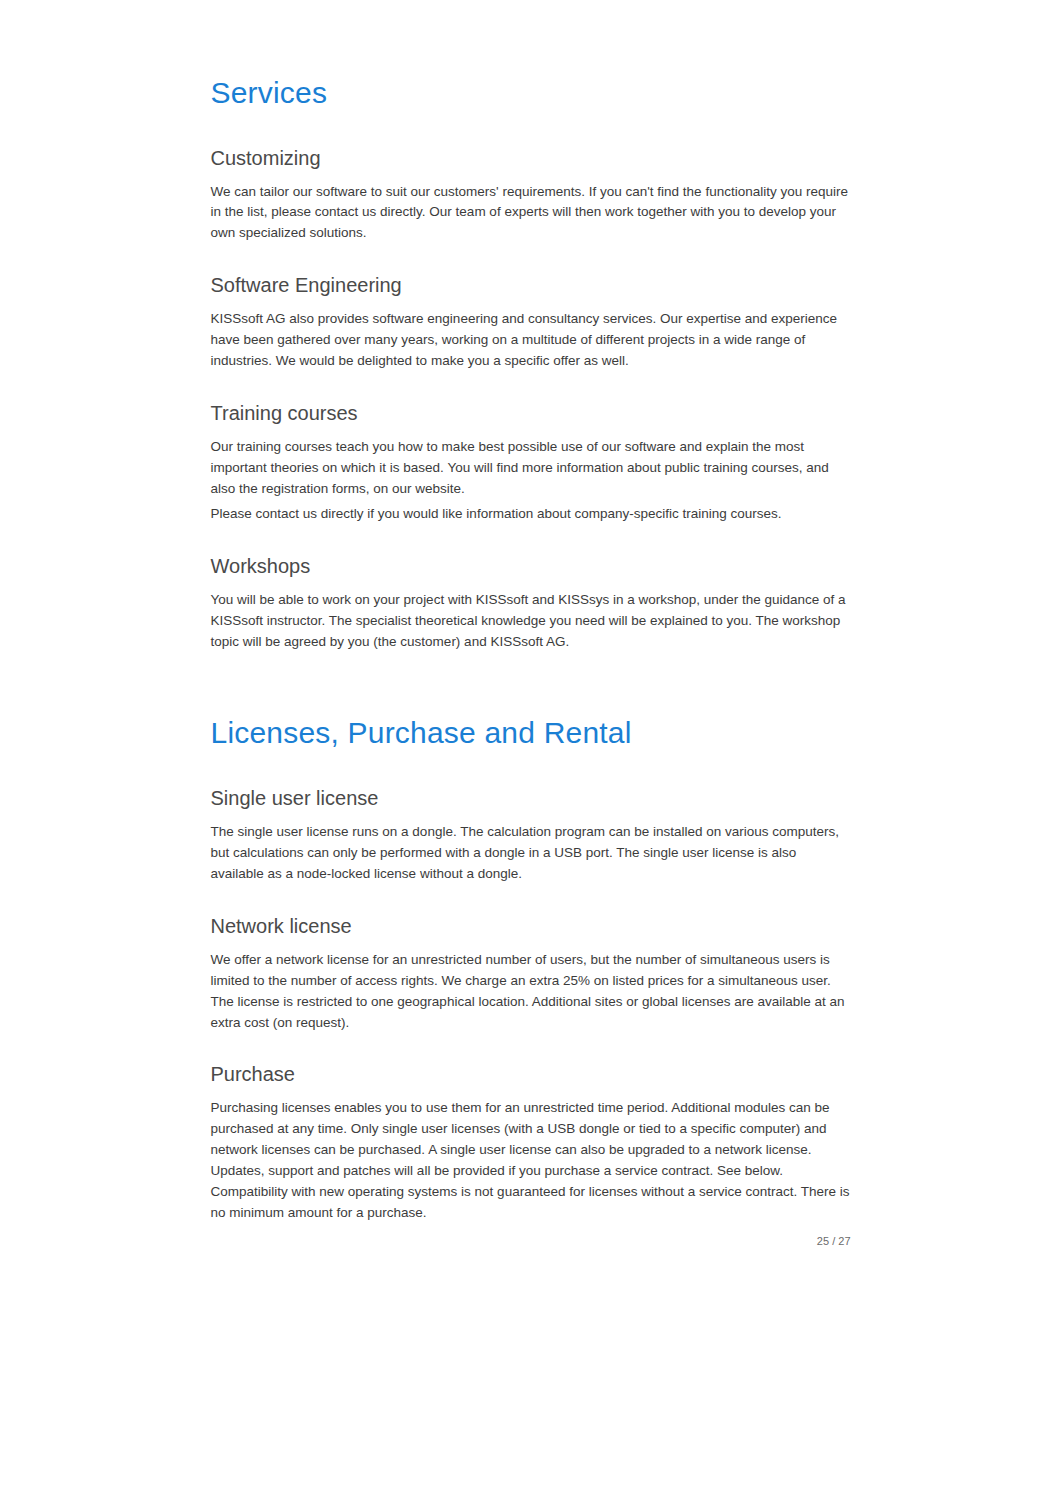Services
Customizing
We can tailor our software to suit our customers' requirements. If you can't find the functionality you require in the list, please contact us directly. Our team of experts will then work together with you to develop your own specialized solutions.
Software Engineering
KISSsoft AG also provides software engineering and consultancy services. Our expertise and experience have been gathered over many years, working on a multitude of different projects in a wide range of industries. We would be delighted to make you a specific offer as well.
Training courses
Our training courses teach you how to make best possible use of our software and explain the most important theories on which it is based. You will find more information about public training courses, and also the registration forms, on our website.
Please contact us directly if you would like information about company-specific training courses.
Workshops
You will be able to work on your project with KISSsoft and KISSsys in a workshop, under the guidance of a KISSsoft instructor. The specialist theoretical knowledge you need will be explained to you. The workshop topic will be agreed by you (the customer) and KISSsoft AG.
Licenses, Purchase and Rental
Single user license
The single user license runs on a dongle. The calculation program can be installed on various computers, but calculations can only be performed with a dongle in a USB port. The single user license is also available as a node-locked license without a dongle.
Network license
We offer a network license for an unrestricted number of users, but the number of simultaneous users is limited to the number of access rights. We charge an extra 25% on listed prices for a simultaneous user. The license is restricted to one geographical location. Additional sites or global licenses are available at an extra cost (on request).
Purchase
Purchasing licenses enables you to use them for an unrestricted time period. Additional modules can be purchased at any time. Only single user licenses (with a USB dongle or tied to a specific computer) and network licenses can be purchased. A single user license can also be upgraded to a network license. Updates, support and patches will all be provided if you purchase a service contract. See below. Compatibility with new operating systems is not guaranteed for licenses without a service contract. There is no minimum amount for a purchase.
25 / 27